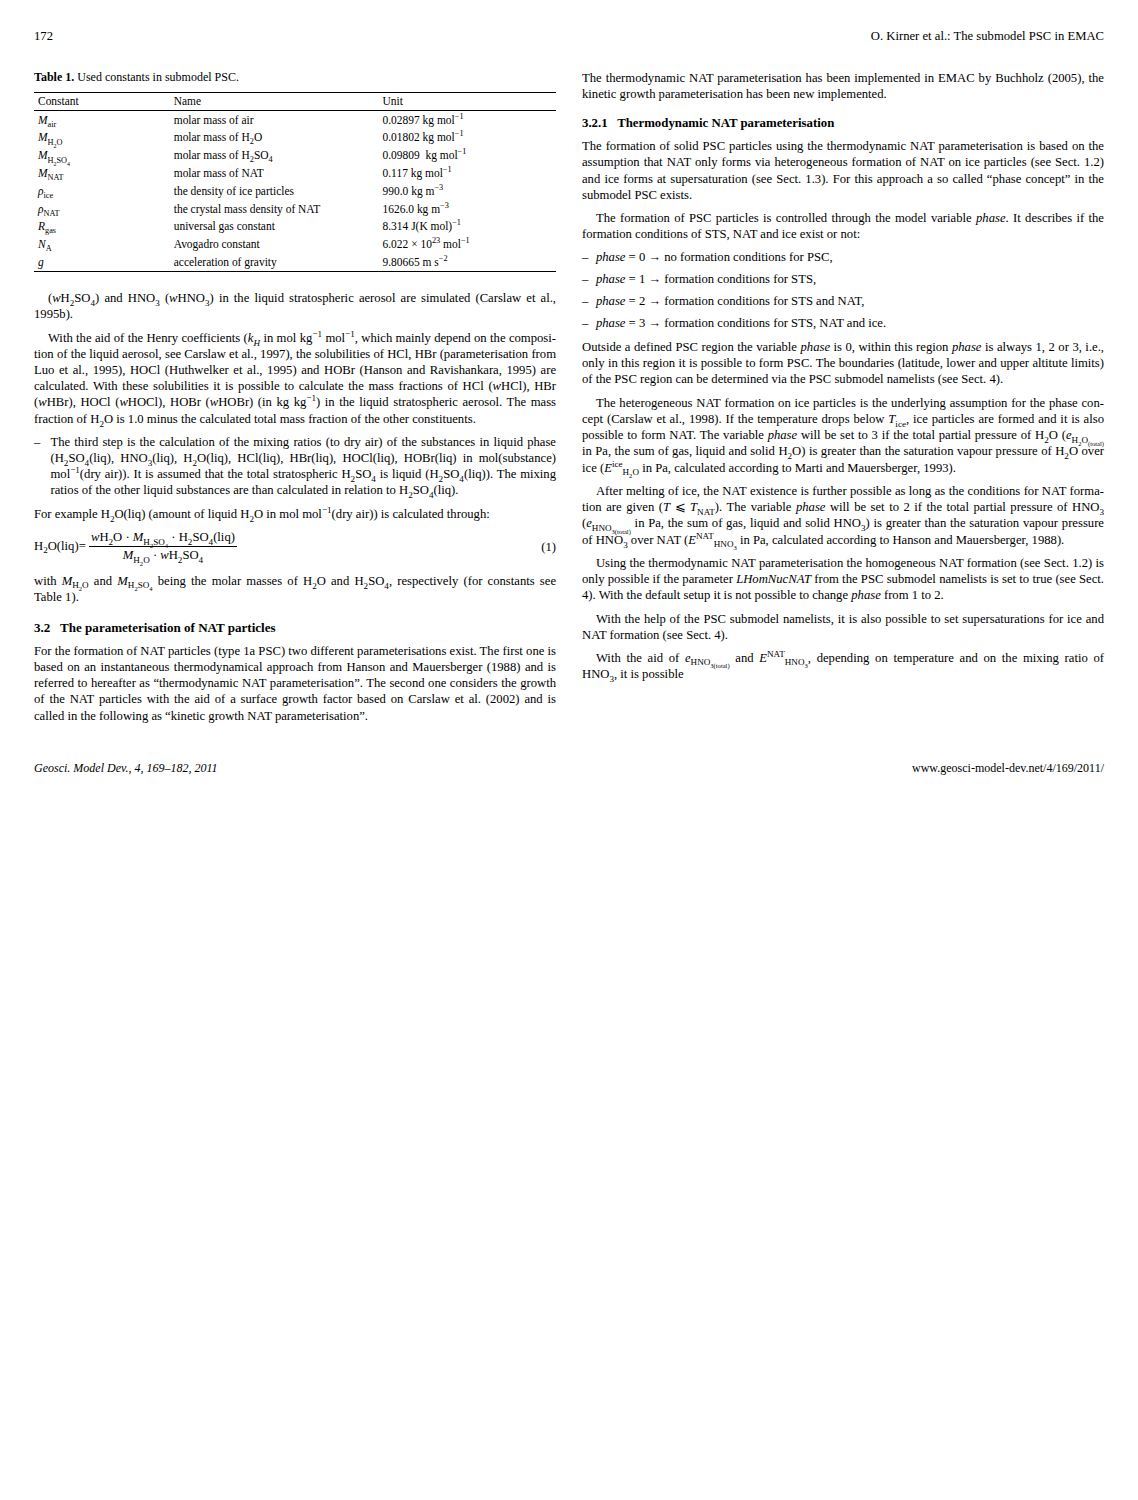172
O. Kirner et al.: The submodel PSC in EMAC
Table 1. Used constants in submodel PSC.
| Constant | Name | Unit |
| --- | --- | --- |
| M air | molar mass of air | 0.02897 kg mol −1 |
| M H 2 O | molar mass of H 2 O | 0.01802 kg mol −1 |
| M H 2 SO 4 | molar mass of H 2 SO 4 | 0.09809 kg mol −1 |
| M NAT | molar mass of NAT | 0.117 kg mol −1 |
| ρ ice | the density of ice particles | 990.0 kg m −3 |
| ρ NAT | the crystal mass density of NAT | 1626.0 kg m −3 |
| R gas | universal gas constant | 8.314 J(K mol) −1 |
| N A | Avogadro constant | 6.022 × 10 23 mol −1 |
| g | acceleration of gravity | 9.80665 m s −2 |
(w H2SO4) and HNO3 (w HNO3) in the liquid stratospheric aerosol are simulated (Carslaw et al., 1995b).
With the aid of the Henry coefficients (kH in mol kg−1 mol−1, which mainly depend on the composition of the liquid aerosol, see Carslaw et al., 1997), the solubilities of HCl, HBr (parameterisation from Luo et al., 1995), HOCl (Huthwelker et al., 1995) and HOBr (Hanson and Ravishankara, 1995) are calculated. With these solubilities it is possible to calculate the mass fractions of HCl (w HCl), HBr (w HBr), HOCl (w HOCl), HOBr (w HOBr) (in kg kg−1) in the liquid stratospheric aerosol. The mass fraction of H2O is 1.0 minus the calculated total mass fraction of the other constituents.
The third step is the calculation of the mixing ratios (to dry air) of the substances in liquid phase (H2SO4(liq), HNO3(liq), H2O(liq), HCl(liq), HBr(liq), HOCl(liq), HOBr(liq) in mol(substance) mol−1(dry air)). It is assumed that the total stratospheric H2SO4 is liquid (H2SO4(liq)). The mixing ratios of the other liquid substances are than calculated in relation to H2SO4(liq).
For example H2O(liq) (amount of liquid H2O in mol mol−1(dry air)) is calculated through:
H2O(liq)= w H2O · MH2SO4 · H2SO4(liq) MH2O · w H2SO4
(1)
with MH2O and MH2SO4 being the molar masses of H2O and H2SO4, respectively (for constants see Table 1).
3.2 The parameterisation of NAT particles
For the formation of NAT particles (type 1a PSC) two different parameterisations exist. The first one is based on an instantaneous thermodynamical approach from Hanson and Mauersberger (1988) and is referred to hereafter as “thermodynamic NAT parameterisation”. The second one considers the growth of the NAT particles with the aid of a surface growth factor based on Carslaw et al. (2002) and is called in the following as “kinetic growth NAT parameterisation”.
The thermodynamic NAT parameterisation has been implemented in EMAC by Buchholz (2005), the kinetic growth parameterisation has been new implemented.
3.2.1 Thermodynamic NAT parameterisation
The formation of solid PSC particles using the thermodynamic NAT parameterisation is based on the assumption that NAT only forms via heterogeneous formation of NAT on ice particles (see Sect. 1.2) and ice forms at supersaturation (see Sect. 1.3). For this approach a so called “phase concept” in the submodel PSC exists.
The formation of PSC particles is controlled through the model variable phase. It describes if the formation conditions of STS, NAT and ice exist or not:
phase = 0 → no formation conditions for PSC,
phase = 1 → formation conditions for STS,
phase = 2 → formation conditions for STS and NAT,
phase = 3 → formation conditions for STS, NAT and ice.
Outside a defined PSC region the variable phase is 0, within this region phase is always 1, 2 or 3, i.e., only in this region it is possible to form PSC. The boundaries (latitude, lower and upper altitute limits) of the PSC region can be determined via the PSC submodel namelists (see Sect. 4).
The heterogeneous NAT formation on ice particles is the underlying assumption for the phase concept (Carslaw et al., 1998). If the temperature drops below Tice, ice particles are formed and it is also possible to form NAT. The variable phase will be set to 3 if the total partial pressure of H2O (eH2O(total) in Pa, the sum of gas, liquid and solid H2O) is greater than the saturation vapour pressure of H2O over ice (EiceH2O in Pa, calculated according to Marti and Mauersberger, 1993).
After melting of ice, the NAT existence is further possible as long as the conditions for NAT formation are given (T ⩽ TNAT). The variable phase will be set to 2 if the total partial pressure of HNO3 (eHNO3(total) in Pa, the sum of gas, liquid and solid HNO3) is greater than the saturation vapour pressure of HNO3 over NAT (ENATHNO3 in Pa, calculated according to Hanson and Mauersberger, 1988).
Using the thermodynamic NAT parameterisation the homogeneous NAT formation (see Sect. 1.2) is only possible if the parameter LHomNucNAT from the PSC submodel namelists is set to true (see Sect. 4). With the default setup it is not possible to change phase from 1 to 2.
With the help of the PSC submodel namelists, it is also possible to set supersaturations for ice and NAT formation (see Sect. 4).
With the aid of eHNO3(total) and ENATHNO3, depending on temperature and on the mixing ratio of HNO3, it is possible
Geosci. Model Dev., 4, 169–182, 2011
www.geosci-model-dev.net/4/169/2011/